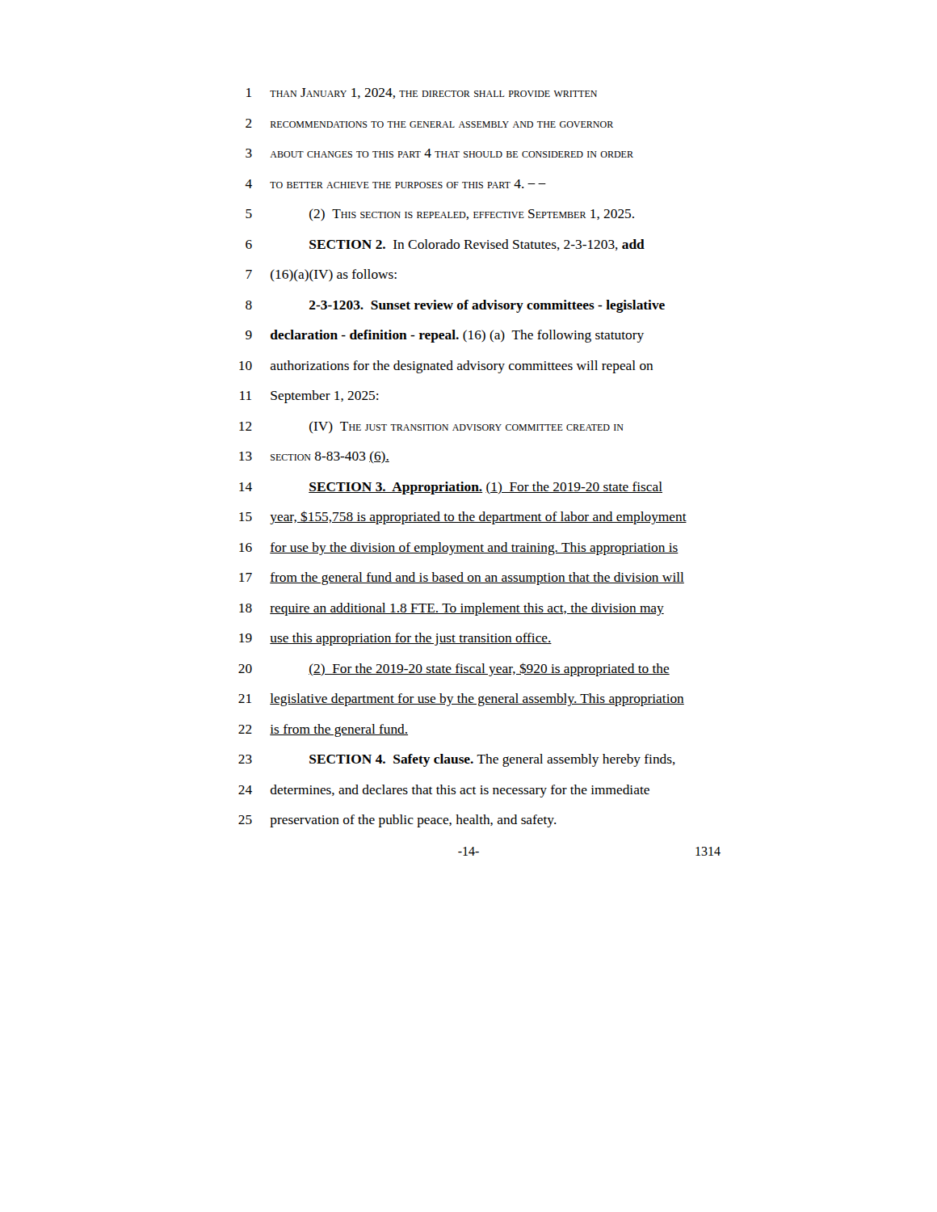| 1 | than January 1, 2024, the director shall provide written |
| 2 | recommendations to the general assembly and the governor |
| 3 | about changes to this part 4 that should be considered in order |
| 4 | to better achieve the purposes of this part 4. |
| 5 | (2) This section is repealed, effective September 1, 2025. |
| 6 | SECTION 2. In Colorado Revised Statutes, 2-3-1203, add |
| 7 | (16)(a)(IV) as follows: |
| 8 | 2-3-1203. Sunset review of advisory committees - legislative |
| 9 | declaration - definition - repeal. (16) (a) The following statutory |
| 10 | authorizations for the designated advisory committees will repeal on |
| 11 | September 1, 2025: |
| 12 | (IV) The just transition advisory committee created in |
| 13 | section 8-83-403 (6). |
| 14 | SECTION 3. Appropriation. (1) For the 2019-20 state fiscal |
| 15 | year, $155,758 is appropriated to the department of labor and employment |
| 16 | for use by the division of employment and training. This appropriation is |
| 17 | from the general fund and is based on an assumption that the division will |
| 18 | require an additional 1.8 FTE. To implement this act, the division may |
| 19 | use this appropriation for the just transition office. |
| 20 | (2) For the 2019-20 state fiscal year, $920 is appropriated to the |
| 21 | legislative department for use by the general assembly. This appropriation |
| 22 | is from the general fund. |
| 23 | SECTION 4. Safety clause. The general assembly hereby finds, |
| 24 | determines, and declares that this act is necessary for the immediate |
| 25 | preservation of the public peace, health, and safety. |
-14-
1314